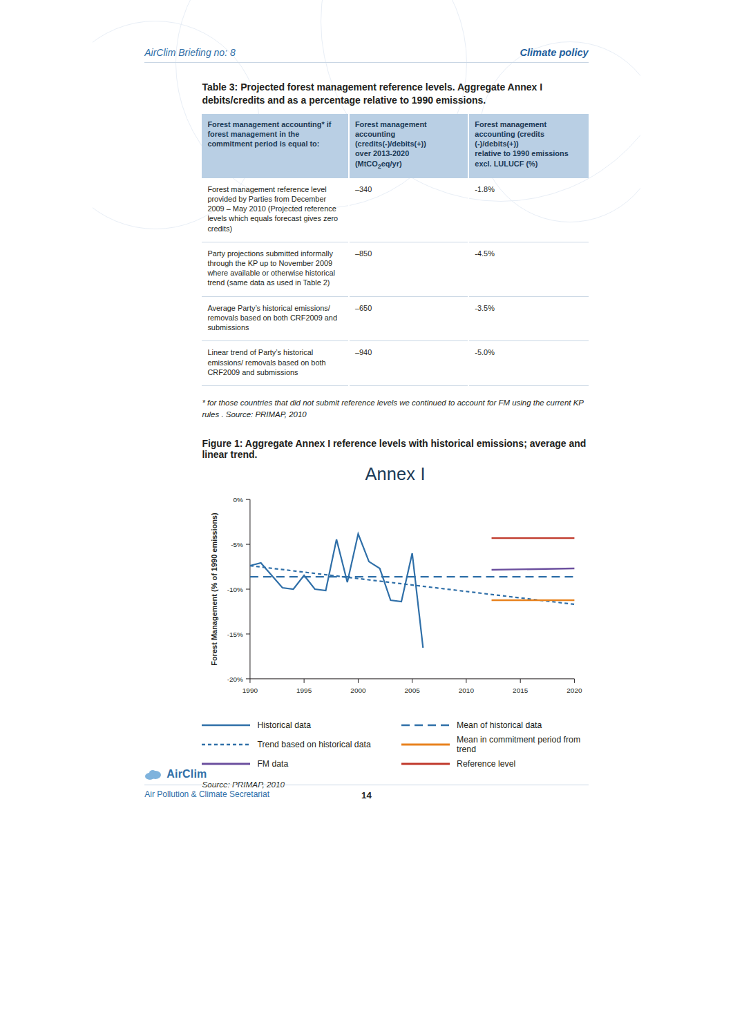AirClim Briefing no: 8
Climate policy
Table 3: Projected forest management reference levels. Aggregate Annex I debits/credits and as a percentage relative to 1990 emissions.
| Forest management accounting* if forest management in the commitment period is equal to: | Forest management accounting (credits(-)/debits(+)) over 2013-2020 (MtCO 2 eq/yr) | Forest management accounting (credits (-)/debits(+)) relative to 1990 emissions excl. LULUCF (%) |
| --- | --- | --- |
| Forest management reference level provided by Parties from December 2009 – May 2010 (Projected reference levels which equals forecast gives zero credits) | –340 | -1.8% |
| Party projections submitted informally through the KP up to November 2009 where available or otherwise historical trend (same data as used in Table 2) | –850 | -4.5% |
| Average Party’s historical emissions/ removals based on both CRF2009 and submissions | –650 | -3.5% |
| Linear trend of Party’s historical emissions/ removals based on both CRF2009 and submissions | –940 | -5.0% |
* for those countries that did not submit reference levels we continued to account for FM using the current KP rules . Source: PRIMAP, 2010
Figure 1: Aggregate Annex I reference levels with historical emissions; average and linear trend.
Annex I
0% -5% -10% -15% -20% 1990 1995 2000 2005 2010 2015 2020 Forest Management (% of 1990 emissions)
Historical data
Mean of historical data
Trend based on historical data
Mean in commitment period from trend
FM data
Reference level
Source: PRIMAP, 2010
AirClim
Air Pollution & Climate Secretariat
14